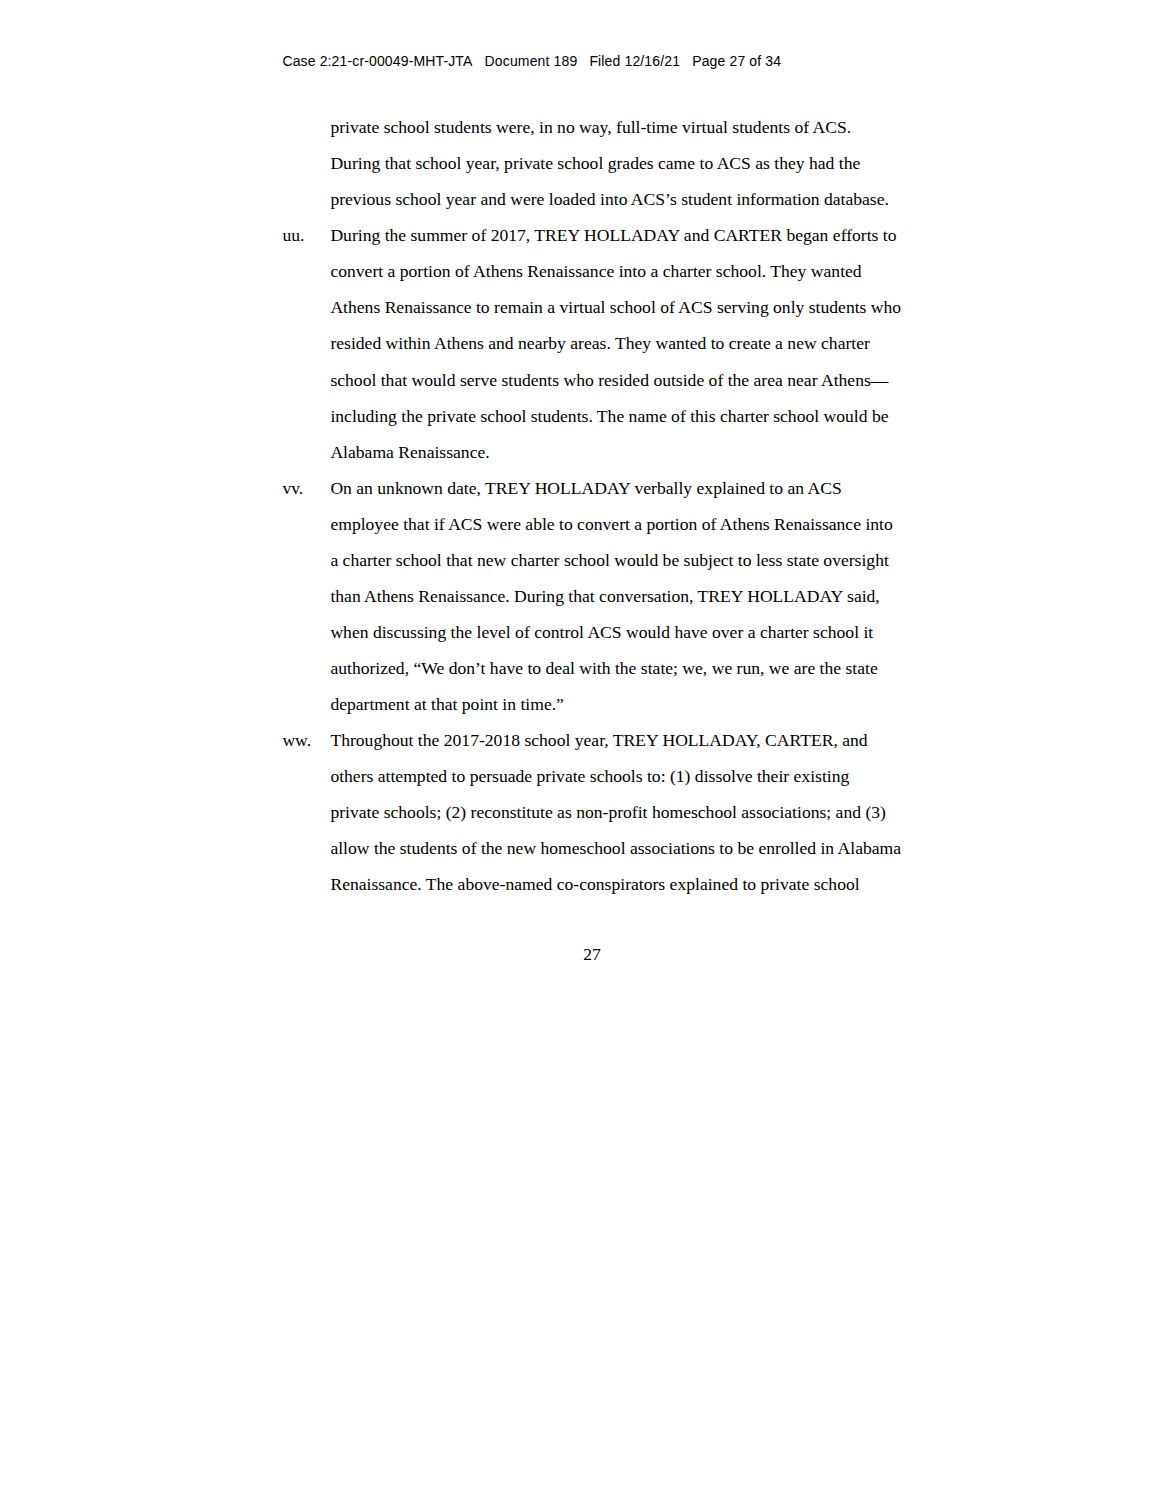Case 2:21-cr-00049-MHT-JTA Document 189 Filed 12/16/21 Page 27 of 34
private school students were, in no way, full-time virtual students of ACS. During that school year, private school grades came to ACS as they had the previous school year and were loaded into ACS’s student information database.
uu. During the summer of 2017, TREY HOLLADAY and CARTER began efforts to convert a portion of Athens Renaissance into a charter school. They wanted Athens Renaissance to remain a virtual school of ACS serving only students who resided within Athens and nearby areas. They wanted to create a new charter school that would serve students who resided outside of the area near Athens—including the private school students. The name of this charter school would be Alabama Renaissance.
vv. On an unknown date, TREY HOLLADAY verbally explained to an ACS employee that if ACS were able to convert a portion of Athens Renaissance into a charter school that new charter school would be subject to less state oversight than Athens Renaissance. During that conversation, TREY HOLLADAY said, when discussing the level of control ACS would have over a charter school it authorized, “We don’t have to deal with the state; we, we run, we are the state department at that point in time.”
ww. Throughout the 2017-2018 school year, TREY HOLLADAY, CARTER, and others attempted to persuade private schools to: (1) dissolve their existing private schools; (2) reconstitute as non-profit homeschool associations; and (3) allow the students of the new homeschool associations to be enrolled in Alabama Renaissance. The above-named co-conspirators explained to private school
27